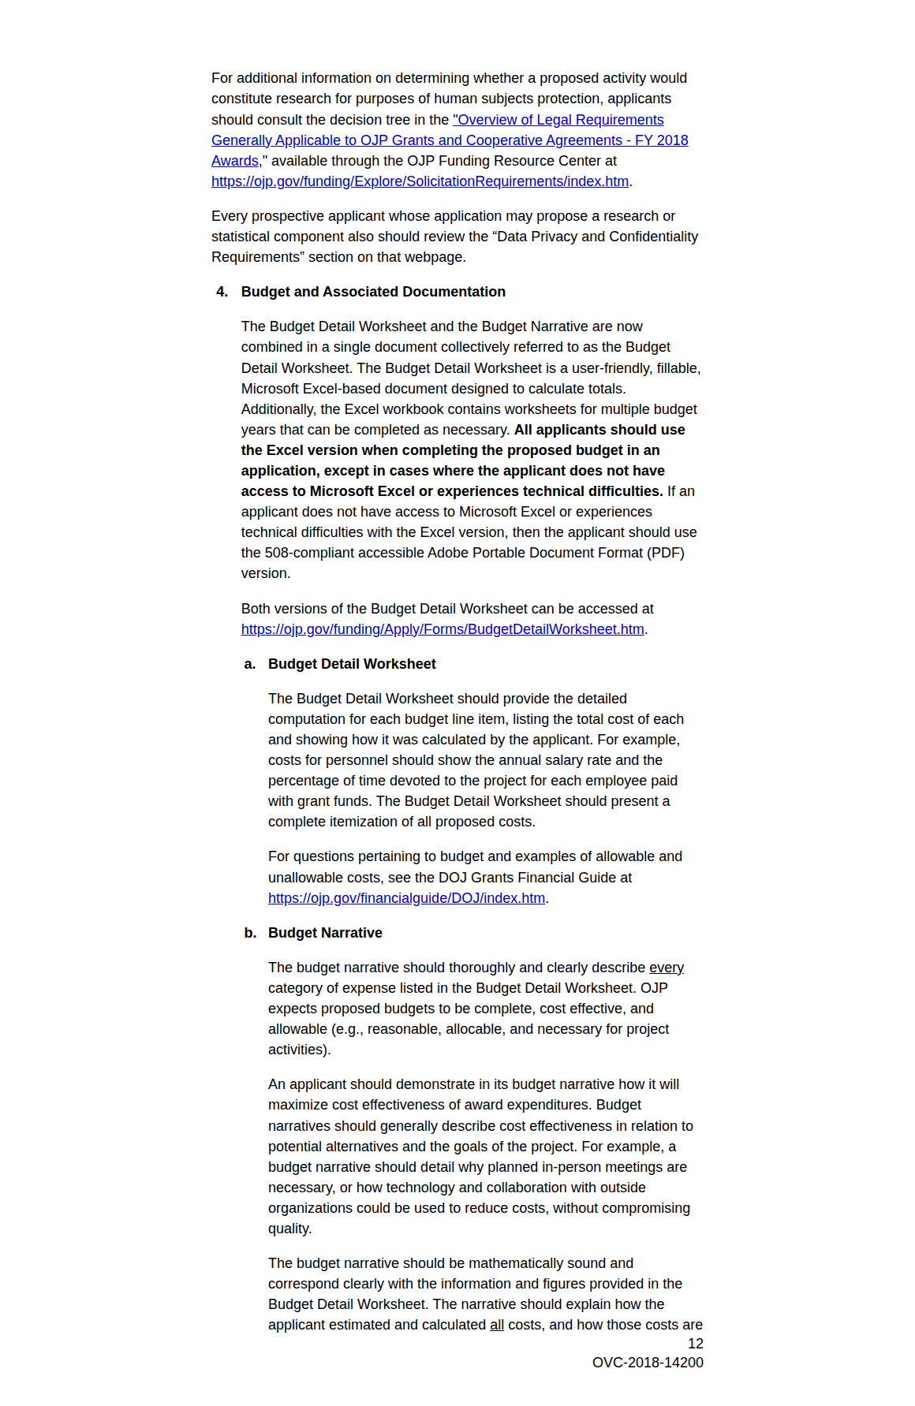For additional information on determining whether a proposed activity would constitute research for purposes of human subjects protection, applicants should consult the decision tree in the "Overview of Legal Requirements Generally Applicable to OJP Grants and Cooperative Agreements - FY 2018 Awards," available through the OJP Funding Resource Center at https://ojp.gov/funding/Explore/SolicitationRequirements/index.htm.
Every prospective applicant whose application may propose a research or statistical component also should review the “Data Privacy and Confidentiality Requirements” section on that webpage.
4.
Budget and Associated Documentation
The Budget Detail Worksheet and the Budget Narrative are now combined in a single document collectively referred to as the Budget Detail Worksheet. The Budget Detail Worksheet is a user-friendly, fillable, Microsoft Excel-based document designed to calculate totals. Additionally, the Excel workbook contains worksheets for multiple budget years that can be completed as necessary. All applicants should use the Excel version when completing the proposed budget in an application, except in cases where the applicant does not have access to Microsoft Excel or experiences technical difficulties. If an applicant does not have access to Microsoft Excel or experiences technical difficulties with the Excel version, then the applicant should use the 508-compliant accessible Adobe Portable Document Format (PDF) version.
Both versions of the Budget Detail Worksheet can be accessed at https://ojp.gov/funding/Apply/Forms/BudgetDetailWorksheet.htm.
a.
Budget Detail Worksheet
The Budget Detail Worksheet should provide the detailed computation for each budget line item, listing the total cost of each and showing how it was calculated by the applicant. For example, costs for personnel should show the annual salary rate and the percentage of time devoted to the project for each employee paid with grant funds. The Budget Detail Worksheet should present a complete itemization of all proposed costs.
For questions pertaining to budget and examples of allowable and unallowable costs, see the DOJ Grants Financial Guide at https://ojp.gov/financialguide/DOJ/index.htm.
b.
Budget Narrative
The budget narrative should thoroughly and clearly describe every category of expense listed in the Budget Detail Worksheet. OJP expects proposed budgets to be complete, cost effective, and allowable (e.g., reasonable, allocable, and necessary for project activities).
An applicant should demonstrate in its budget narrative how it will maximize cost effectiveness of award expenditures. Budget narratives should generally describe cost effectiveness in relation to potential alternatives and the goals of the project. For example, a budget narrative should detail why planned in-person meetings are necessary, or how technology and collaboration with outside organizations could be used to reduce costs, without compromising quality.
The budget narrative should be mathematically sound and correspond clearly with the information and figures provided in the Budget Detail Worksheet. The narrative should explain how the applicant estimated and calculated all costs, and how those costs are
12 OVC-2018-14200